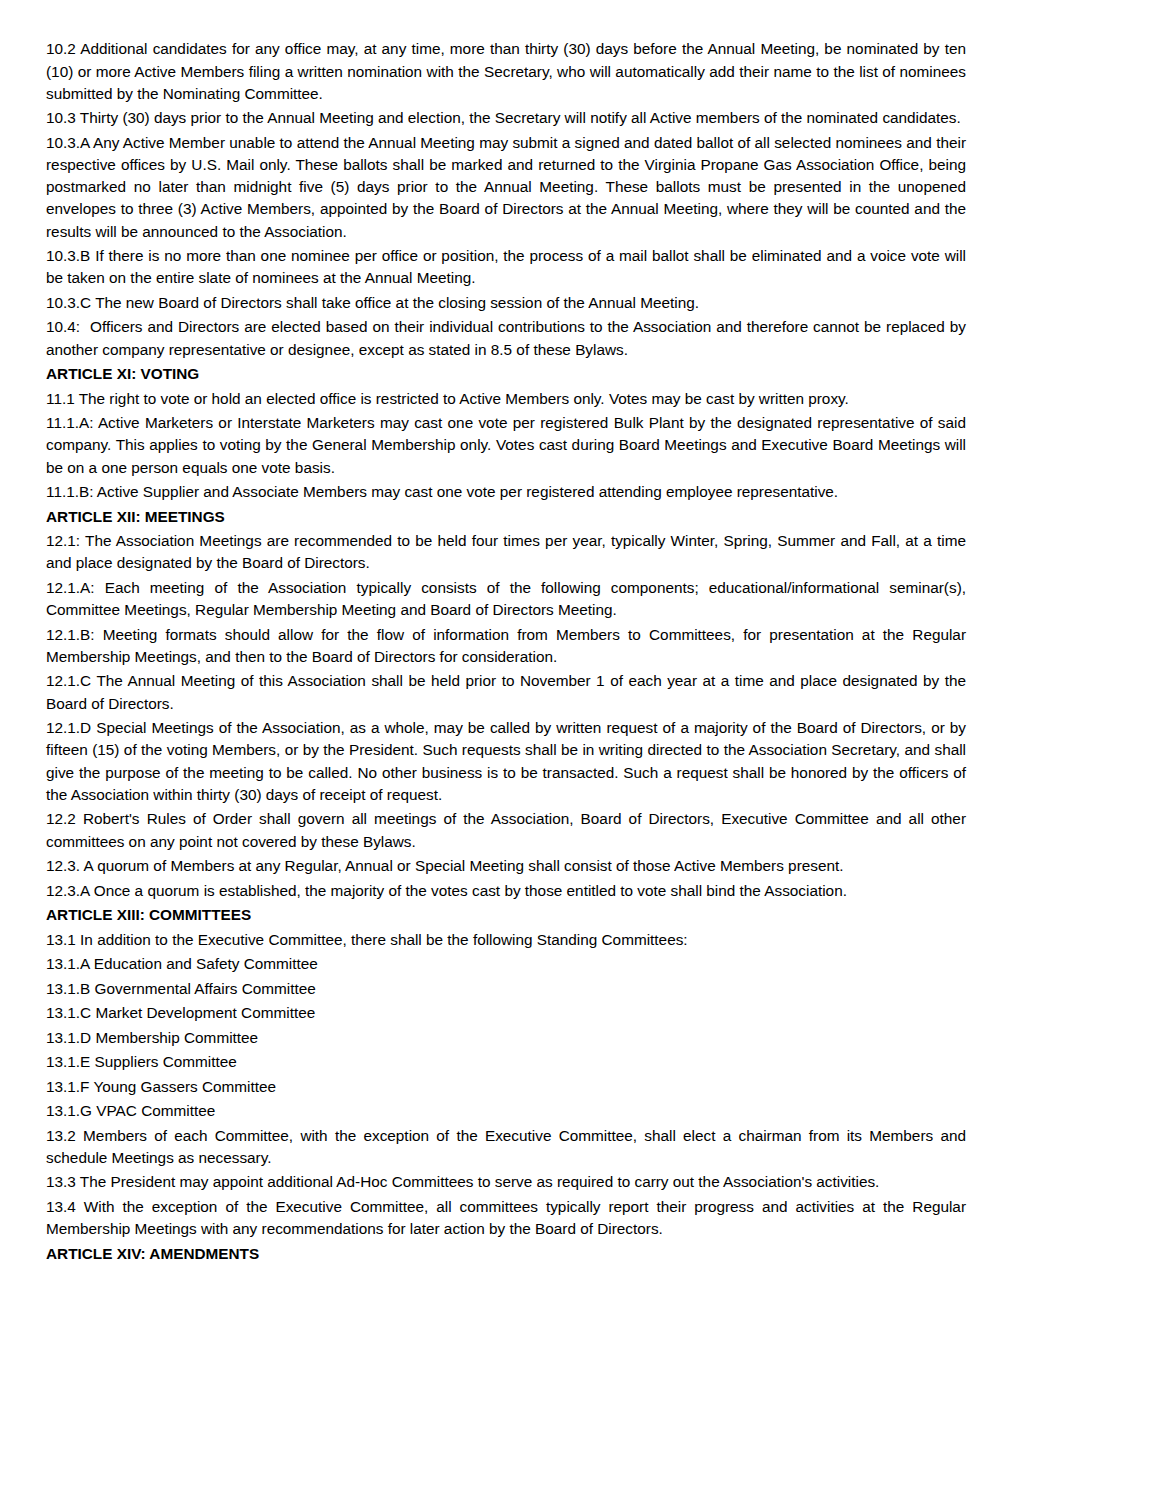10.2 Additional candidates for any office may, at any time, more than thirty (30) days before the Annual Meeting, be nominated by ten (10) or more Active Members filing a written nomination with the Secretary, who will automatically add their name to the list of nominees submitted by the Nominating Committee.
10.3 Thirty (30) days prior to the Annual Meeting and election, the Secretary will notify all Active members of the nominated candidates.
10.3.A Any Active Member unable to attend the Annual Meeting may submit a signed and dated ballot of all selected nominees and their respective offices by U.S. Mail only. These ballots shall be marked and returned to the Virginia Propane Gas Association Office, being postmarked no later than midnight five (5) days prior to the Annual Meeting. These ballots must be presented in the unopened envelopes to three (3) Active Members, appointed by the Board of Directors at the Annual Meeting, where they will be counted and the results will be announced to the Association.
10.3.B If there is no more than one nominee per office or position, the process of a mail ballot shall be eliminated and a voice vote will be taken on the entire slate of nominees at the Annual Meeting.
10.3.C The new Board of Directors shall take office at the closing session of the Annual Meeting.
10.4: Officers and Directors are elected based on their individual contributions to the Association and therefore cannot be replaced by another company representative or designee, except as stated in 8.5 of these Bylaws.
Article XI: Voting
11.1 The right to vote or hold an elected office is restricted to Active Members only. Votes may be cast by written proxy.
11.1.A: Active Marketers or Interstate Marketers may cast one vote per registered Bulk Plant by the designated representative of said company. This applies to voting by the General Membership only. Votes cast during Board Meetings and Executive Board Meetings will be on a one person equals one vote basis.
11.1.B: Active Supplier and Associate Members may cast one vote per registered attending employee representative.
Article XII: Meetings
12.1: The Association Meetings are recommended to be held four times per year, typically Winter, Spring, Summer and Fall, at a time and place designated by the Board of Directors.
12.1.A: Each meeting of the Association typically consists of the following components; educational/informational seminar(s), Committee Meetings, Regular Membership Meeting and Board of Directors Meeting.
12.1.B: Meeting formats should allow for the flow of information from Members to Committees, for presentation at the Regular Membership Meetings, and then to the Board of Directors for consideration.
12.1.C The Annual Meeting of this Association shall be held prior to November 1 of each year at a time and place designated by the Board of Directors.
12.1.D Special Meetings of the Association, as a whole, may be called by written request of a majority of the Board of Directors, or by fifteen (15) of the voting Members, or by the President. Such requests shall be in writing directed to the Association Secretary, and shall give the purpose of the meeting to be called. No other business is to be transacted. Such a request shall be honored by the officers of the Association within thirty (30) days of receipt of request.
12.2 Robert's Rules of Order shall govern all meetings of the Association, Board of Directors, Executive Committee and all other committees on any point not covered by these Bylaws.
12.3. A quorum of Members at any Regular, Annual or Special Meeting shall consist of those Active Members present.
12.3.A Once a quorum is established, the majority of the votes cast by those entitled to vote shall bind the Association.
Article XIII: Committees
13.1 In addition to the Executive Committee, there shall be the following Standing Committees:
13.1.A Education and Safety Committee
13.1.B Governmental Affairs Committee
13.1.C Market Development Committee
13.1.D Membership Committee
13.1.E Suppliers Committee
13.1.F Young Gassers Committee
13.1.G VPAC Committee
13.2 Members of each Committee, with the exception of the Executive Committee, shall elect a chairman from its Members and schedule Meetings as necessary.
13.3 The President may appoint additional Ad-Hoc Committees to serve as required to carry out the Association's activities.
13.4 With the exception of the Executive Committee, all committees typically report their progress and activities at the Regular Membership Meetings with any recommendations for later action by the Board of Directors.
Article XIV: Amendments